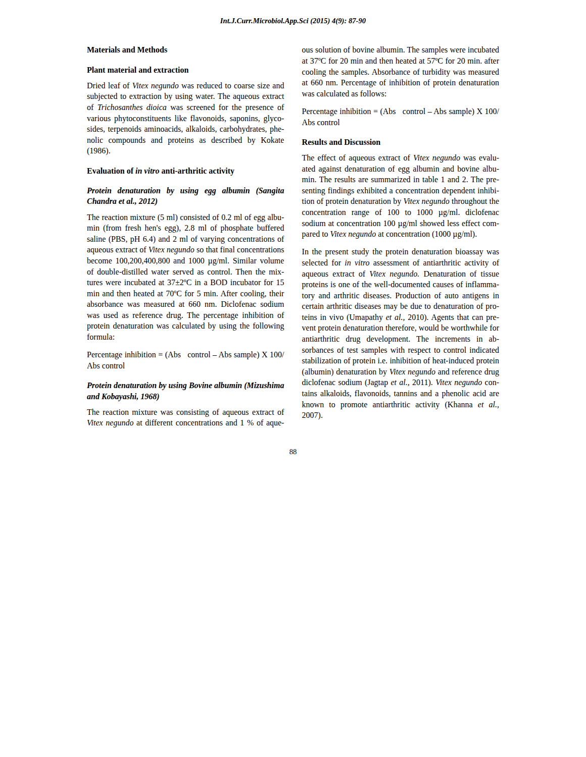Int.J.Curr.Microbiol.App.Sci (2015) 4(9): 87-90
Materials and Methods
Plant material and extraction
Dried leaf of Vitex negundo was reduced to coarse size and subjected to extraction by using water. The aqueous extract of Trichosanthes dioica was screened for the presence of various phytoconstituents like flavonoids, saponins, glycosides, terpenoids aminoacids, alkaloids, carbohydrates, phenolic compounds and proteins as described by Kokate (1986).
Evaluation of in vitro anti-arthritic activity
Protein denaturation by using egg albumin (Sangita Chandra et al., 2012)
The reaction mixture (5 ml) consisted of 0.2 ml of egg albumin (from fresh hen's egg), 2.8 ml of phosphate buffered saline (PBS, pH 6.4) and 2 ml of varying concentrations of aqueous extract of Vitex negundo so that final concentrations become 100,200,400,800 and 1000 µg/ml. Similar volume of double-distilled water served as control. Then the mixtures were incubated at 37±2ºC in a BOD incubator for 15 min and then heated at 70ºC for 5 min. After cooling, their absorbance was measured at 660 nm. Diclofenac sodium was used as reference drug. The percentage inhibition of protein denaturation was calculated by using the following formula:
Percentage inhibition = (Abs control – Abs sample) X 100/ Abs control
Protein denaturation by using Bovine albumin (Mizushima and Kobayashi, 1968)
The reaction mixture was consisting of aqueous extract of Vitex negundo at different concentrations and 1 % of aqueous solution of bovine albumin. The samples were incubated at 37ºC for 20 min and then heated at 57ºC for 20 min. after cooling the samples. Absorbance of turbidity was measured at 660 nm. Percentage of inhibition of protein denaturation was calculated as follows:
Percentage inhibition = (Abs control – Abs sample) X 100/ Abs control
Results and Discussion
The effect of aqueous extract of Vitex negundo was evaluated against denaturation of egg albumin and bovine albumin. The results are summarized in table 1 and 2. The presenting findings exhibited a concentration dependent inhibition of protein denaturation by Vitex negundo throughout the concentration range of 100 to 1000 µg/ml. diclofenac sodium at concentration 100 µg/ml showed less effect compared to Vitex negundo at concentration (1000 µg/ml).
In the present study the protein denaturation bioassay was selected for in vitro assessment of antiarthritic activity of aqueous extract of Vitex negundo. Denaturation of tissue proteins is one of the well-documented causes of inflammatory and arthritic diseases. Production of auto antigens in certain arthritic diseases may be due to denaturation of proteins in vivo (Umapathy et al., 2010). Agents that can prevent protein denaturation therefore, would be worthwhile for antiarthritic drug development. The increments in absorbances of test samples with respect to control indicated stabilization of protein i.e. inhibition of heat-induced protein (albumin) denaturation by Vitex negundo and reference drug diclofenac sodium (Jagtap et al., 2011). Vitex negundo contains alkaloids, flavonoids, tannins and a phenolic acid are known to promote antiarthritic activity (Khanna et al., 2007).
88